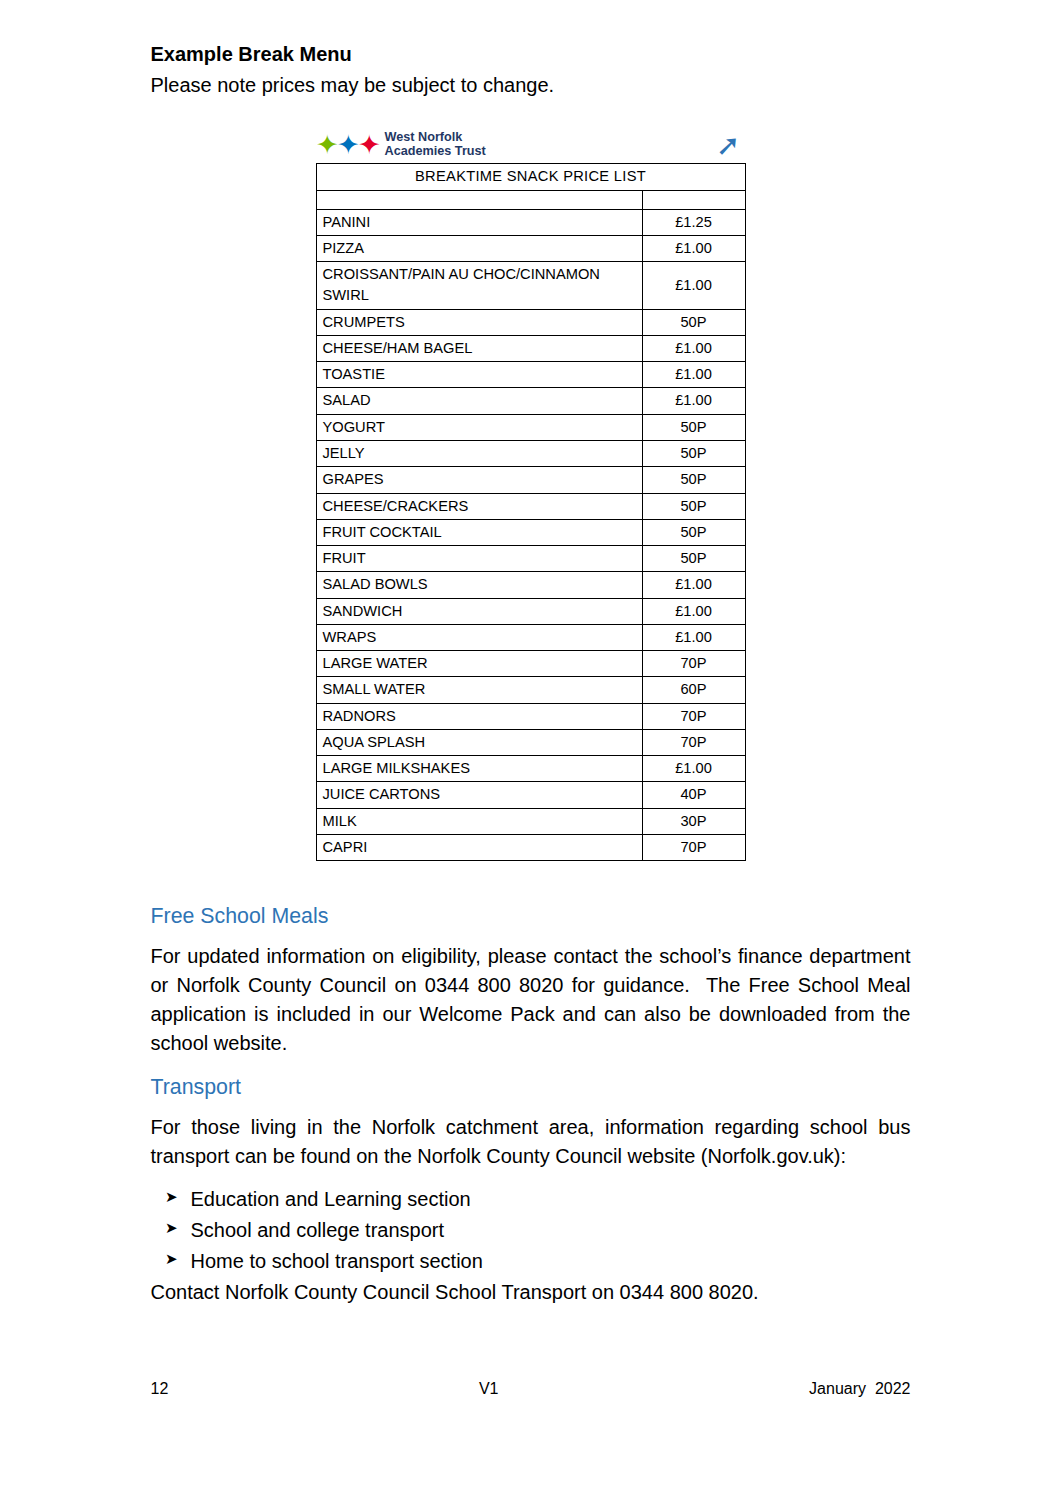Example Break Menu
Please note prices may be subject to change.
✦✦✦ West Norfolk
Academies Trust
➚
| BREAKTIME SNACK PRICE LIST |
| --- |
| PANINI | £1.25 |
| PIZZA | £1.00 |
| CROISSANT/PAIN AU CHOC/CINNAMON SWIRL | £1.00 |
| CRUMPETS | 50P |
| CHEESE/HAM BAGEL | £1.00 |
| TOASTIE | £1.00 |
| SALAD | £1.00 |
| YOGURT | 50P |
| JELLY | 50P |
| GRAPES | 50P |
| CHEESE/CRACKERS | 50P |
| FRUIT COCKTAIL | 50P |
| FRUIT | 50P |
| SALAD BOWLS | £1.00 |
| SANDWICH | £1.00 |
| WRAPS | £1.00 |
| LARGE WATER | 70P |
| SMALL WATER | 60P |
| RADNORS | 70P |
| AQUA SPLASH | 70P |
| LARGE MILKSHAKES | £1.00 |
| JUICE CARTONS | 40P |
| MILK | 30P |
| CAPRI | 70P |
Free School Meals
For updated information on eligibility, please contact the school’s finance department or Norfolk County Council on 0344 800 8020 for guidance. The Free School Meal application is included in our Welcome Pack and can also be downloaded from the school website.
Transport
For those living in the Norfolk catchment area, information regarding school bus transport can be found on the Norfolk County Council website (Norfolk.gov.uk):
Education and Learning section
School and college transport
Home to school transport section
Contact Norfolk County Council School Transport on 0344 800 8020.
12 V1 January 2022